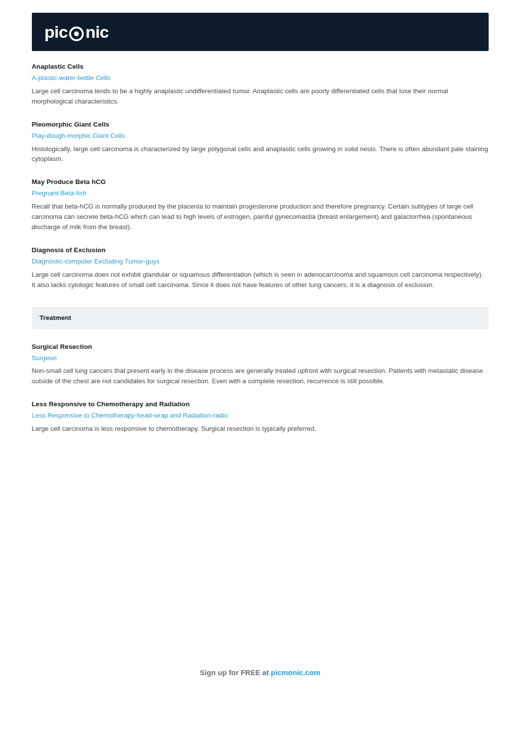pic nic
Anaplastic Cells
A-plastic-water-bottle Cells
Large cell carcinoma tends to be a highly anaplastic undifferentiated tumor. Anaplastic cells are poorly differentiated cells that lose their normal morphological characteristics.
Pleomorphic Giant Cells
Play-dough-morphic Giant Cells
Histologically, large cell carcinoma is characterized by large polygonal cells and anaplastic cells growing in solid nests. There is often abundant pale staining cytoplasm.
May Produce Beta hCG
Pregnant Beta-fish
Recall that beta-hCG is normally produced by the placenta to maintain progesterone production and therefore pregnancy. Certain subtypes of large cell carcinoma can secrete beta-hCG which can lead to high levels of estrogen, painful gynecomastia (breast enlargement) and galactorrhea (spontaneous discharge of milk from the breast).
Diagnosis of Exclusion
Diagnostic-computer Excluding Tumor-guys
Large cell carcinoma does not exhibit glandular or squamous differentiation (which is seen in adenocarcinoma and squamous cell carcinoma respectively). It also lacks cytologic features of small cell carcinoma. Since it does not have features of other lung cancers, it is a diagnosis of exclusion.
Treatment
Surgical Resection
Surgeon
Non-small cell lung cancers that present early in the disease process are generally treated upfront with surgical resection. Patients with metastatic disease outside of the chest are not candidates for surgical resection. Even with a complete resection, recurrence is still possible.
Less Responsive to Chemotherapy and Radiation
Less Responsive to Chemotherapy-head-wrap and Radiation-radio
Large cell carcinoma is less responsive to chemotherapy. Surgical resection is typically preferred.
Sign up for FREE at picmonic.com